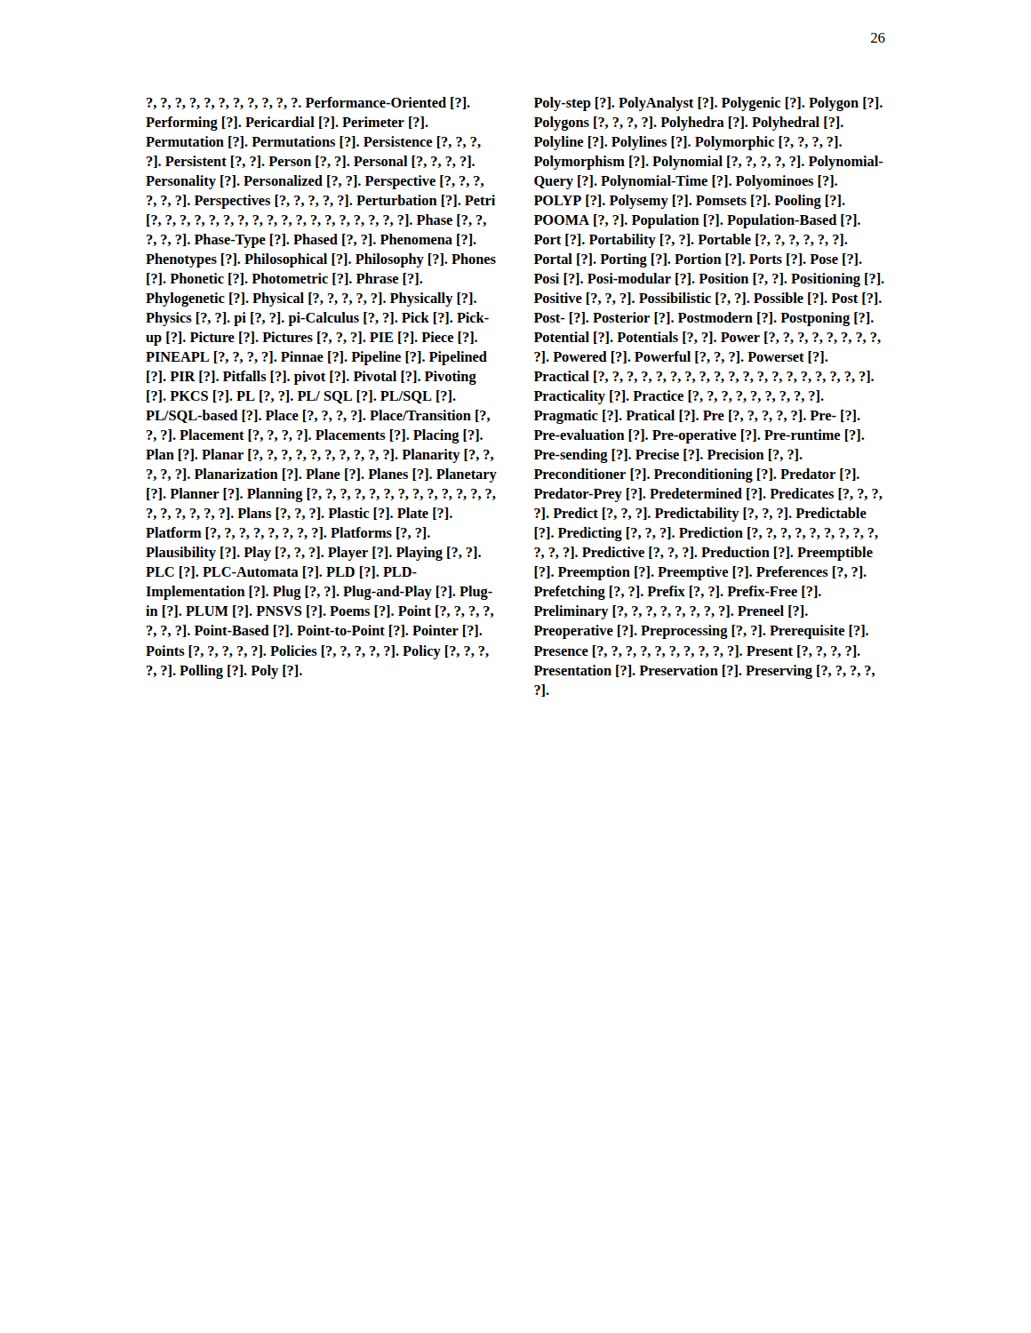26
?, ?, ?, ?, ?, ?, ?, ?, ?, ?, ?. Performance-Oriented [?]. Performing [?]. Pericardial [?]. Perimeter [?]. Permutation [?]. Permutations [?]. Persistence [?, ?, ?, ?]. Persistent [?, ?]. Person [?, ?]. Personal [?, ?, ?, ?]. Personality [?]. Personalized [?, ?]. Perspective [?, ?, ?, ?, ?, ?]. Perspectives [?, ?, ?, ?, ?]. Perturbation [?]. Petri [?, ?, ?, ?, ?, ?, ?, ?, ?, ?, ?, ?, ?, ?, ?, ?, ?, ?]. Phase [?, ?, ?, ?, ?]. Phase-Type [?]. Phased [?, ?]. Phenomena [?]. Phenotypes [?]. Philosophical [?]. Philosophy [?]. Phones [?]. Phonetic [?]. Photometric [?]. Phrase [?]. Phylogenetic [?]. Physical [?, ?, ?, ?, ?]. Physically [?]. Physics [?, ?]. pi [?, ?]. pi-Calculus [?, ?]. Pick [?]. Pick-up [?]. Picture [?]. Pictures [?, ?, ?]. PIE [?]. Piece [?]. PINEAPL [?, ?, ?, ?]. Pinnae [?]. Pipeline [?]. Pipelined [?]. PIR [?]. Pitfalls [?]. pivot [?]. Pivotal [?]. Pivoting [?]. PKCS [?]. PL [?, ?]. PL/ SQL [?]. PL/SQL [?]. PL/SQL-based [?]. Place [?, ?, ?, ?]. Place/Transition [?, ?, ?]. Placement [?, ?, ?, ?]. Placements [?]. Placing [?]. Plan [?]. Planar [?, ?, ?, ?, ?, ?, ?, ?, ?, ?]. Planarity [?, ?, ?, ?, ?]. Planarization [?]. Plane [?]. Planes [?]. Planetary [?]. Planner [?]. Planning [?, ?, ?, ?, ?, ?, ?, ?, ?, ?, ?, ?, ?, ?, ?, ?, ?, ?, ?]. Plans [?, ?, ?]. Plastic [?]. Plate [?]. Platform [?, ?, ?, ?, ?, ?, ?, ?]. Platforms [?, ?]. Plausibility [?]. Play [?, ?, ?]. Player [?]. Playing [?, ?]. PLC [?]. PLC-Automata [?]. PLD [?]. PLD-Implementation [?]. Plug [?, ?]. Plug-and-Play [?]. Plug-in [?]. PLUM [?]. PNSVS [?]. Poems [?]. Point [?, ?, ?, ?, ?, ?, ?]. Point-Based [?]. Point-to-Point [?]. Pointer [?]. Points [?, ?, ?, ?, ?]. Policies [?, ?, ?, ?, ?]. Policy [?, ?, ?, ?, ?]. Polling [?]. Poly [?].
Poly-step [?]. PolyAnalyst [?]. Polygenic [?]. Polygon [?]. Polygons [?, ?, ?, ?]. Polyhedra [?]. Polyhedral [?]. Polyline [?]. Polylines [?]. Polymorphic [?, ?, ?, ?]. Polymorphism [?]. Polynomial [?, ?, ?, ?, ?]. Polynomial-Query [?]. Polynomial-Time [?]. Polyominoes [?]. POLYP [?]. Polysemy [?]. Pomsets [?]. Pooling [?]. POOMA [?, ?]. Population [?]. Population-Based [?]. Port [?]. Portability [?, ?]. Portable [?, ?, ?, ?, ?, ?]. Portal [?]. Porting [?]. Portion [?]. Ports [?]. Pose [?]. Posi [?]. Posi-modular [?]. Position [?, ?]. Positioning [?]. Positive [?, ?, ?]. Possibilistic [?, ?]. Possible [?]. Post [?]. Post- [?]. Posterior [?]. Postmodern [?]. Postponing [?]. Potential [?]. Potentials [?, ?]. Power [?, ?, ?, ?, ?, ?, ?, ?, ?]. Powered [?]. Powerful [?, ?, ?]. Powerset [?]. Practical [?, ?, ?, ?, ?, ?, ?, ?, ?, ?, ?, ?, ?, ?, ?, ?, ?, ?, ?]. Practicality [?]. Practice [?, ?, ?, ?, ?, ?, ?, ?, ?]. Pragmatic [?]. Pratical [?]. Pre [?, ?, ?, ?, ?]. Pre- [?]. Pre-evaluation [?]. Pre-operative [?]. Pre-runtime [?]. Pre-sending [?]. Precise [?]. Precision [?, ?]. Preconditioner [?]. Preconditioning [?]. Predator [?]. Predator-Prey [?]. Predetermined [?]. Predicates [?, ?, ?, ?]. Predict [?, ?, ?]. Predictability [?, ?, ?]. Predictable [?]. Predicting [?, ?, ?]. Prediction [?, ?, ?, ?, ?, ?, ?, ?, ?, ?, ?, ?]. Predictive [?, ?, ?]. Preduction [?]. Preemptible [?]. Preemption [?]. Preemptive [?]. Preferences [?, ?]. Prefetching [?, ?]. Prefix [?, ?]. Prefix-Free [?]. Preliminary [?, ?, ?, ?, ?, ?, ?, ?]. Preneel [?]. Preoperative [?]. Preprocessing [?, ?]. Prerequisite [?]. Presence [?, ?, ?, ?, ?, ?, ?, ?, ?, ?]. Present [?, ?, ?, ?]. Presentation [?]. Preservation [?]. Preserving [?, ?, ?, ?, ?].